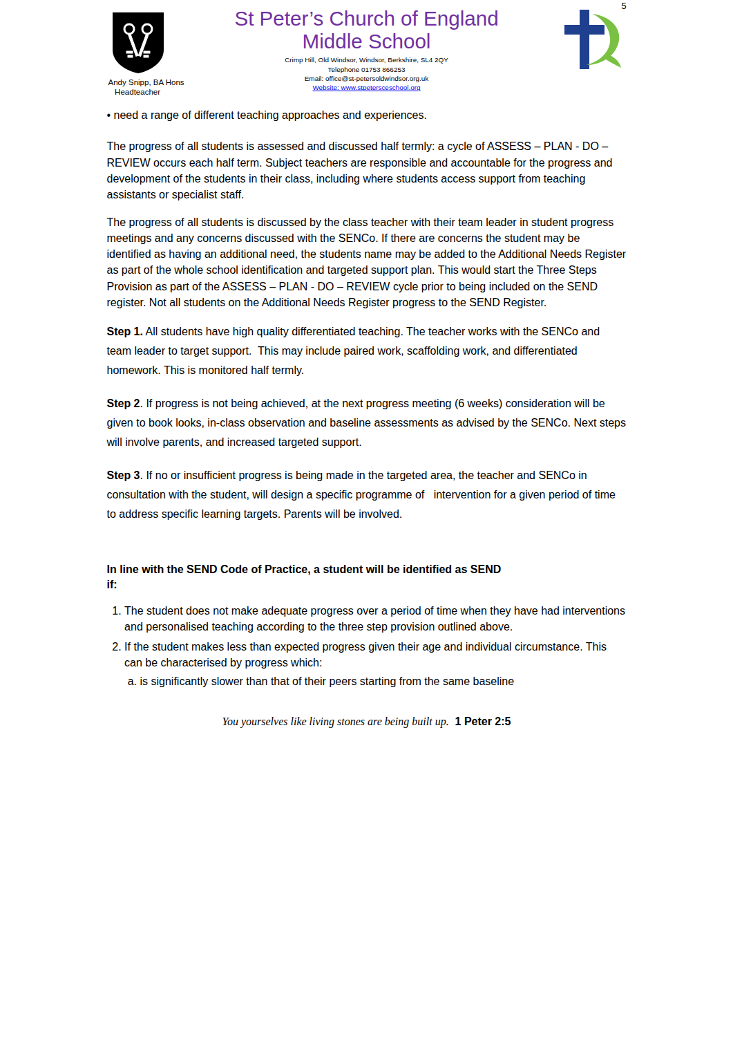5
Andy Snipp, BA Hons
Headteacher
St Peter’s Church of England Middle School
Crimp Hill, Old Windsor, Windsor, Berkshire, SL4 2QY
Telephone 01753 866253
Email: office@st-petersoldwindsor.org.uk
Website: www.stpetersceschool.org
• need a range of different teaching approaches and experiences.
The progress of all students is assessed and discussed half termly: a cycle of ASSESS – PLAN - DO – REVIEW occurs each half term. Subject teachers are responsible and accountable for the progress and development of the students in their class, including where students access support from teaching assistants or specialist staff.
The progress of all students is discussed by the class teacher with their team leader in student progress meetings and any concerns discussed with the SENCo. If there are concerns the student may be identified as having an additional need, the students name may be added to the Additional Needs Register as part of the whole school identification and targeted support plan. This would start the Three Steps Provision as part of the ASSESS – PLAN - DO – REVIEW cycle prior to being included on the SEND register. Not all students on the Additional Needs Register progress to the SEND Register.
Step 1. All students have high quality differentiated teaching. The teacher works with the SENCo and team leader to target support. This may include paired work, scaffolding work, and differentiated homework. This is monitored half termly.
Step 2. If progress is not being achieved, at the next progress meeting (6 weeks) consideration will be given to book looks, in-class observation and baseline assessments as advised by the SENCo. Next steps will involve parents, and increased targeted support.
Step 3. If no or insufficient progress is being made in the targeted area, the teacher and SENCo in consultation with the student, will design a specific programme of intervention for a given period of time to address specific learning targets. Parents will be involved.
In line with the SEND Code of Practice, a student will be identified as SEND
if:
The student does not make adequate progress over a period of time when they have had interventions and personalised teaching according to the three step provision outlined above.
If the student makes less than expected progress given their age and individual circumstance. This can be characterised by progress which:
is significantly slower than that of their peers starting from the same baseline
You yourselves like living stones are being built up. 1 Peter 2:5